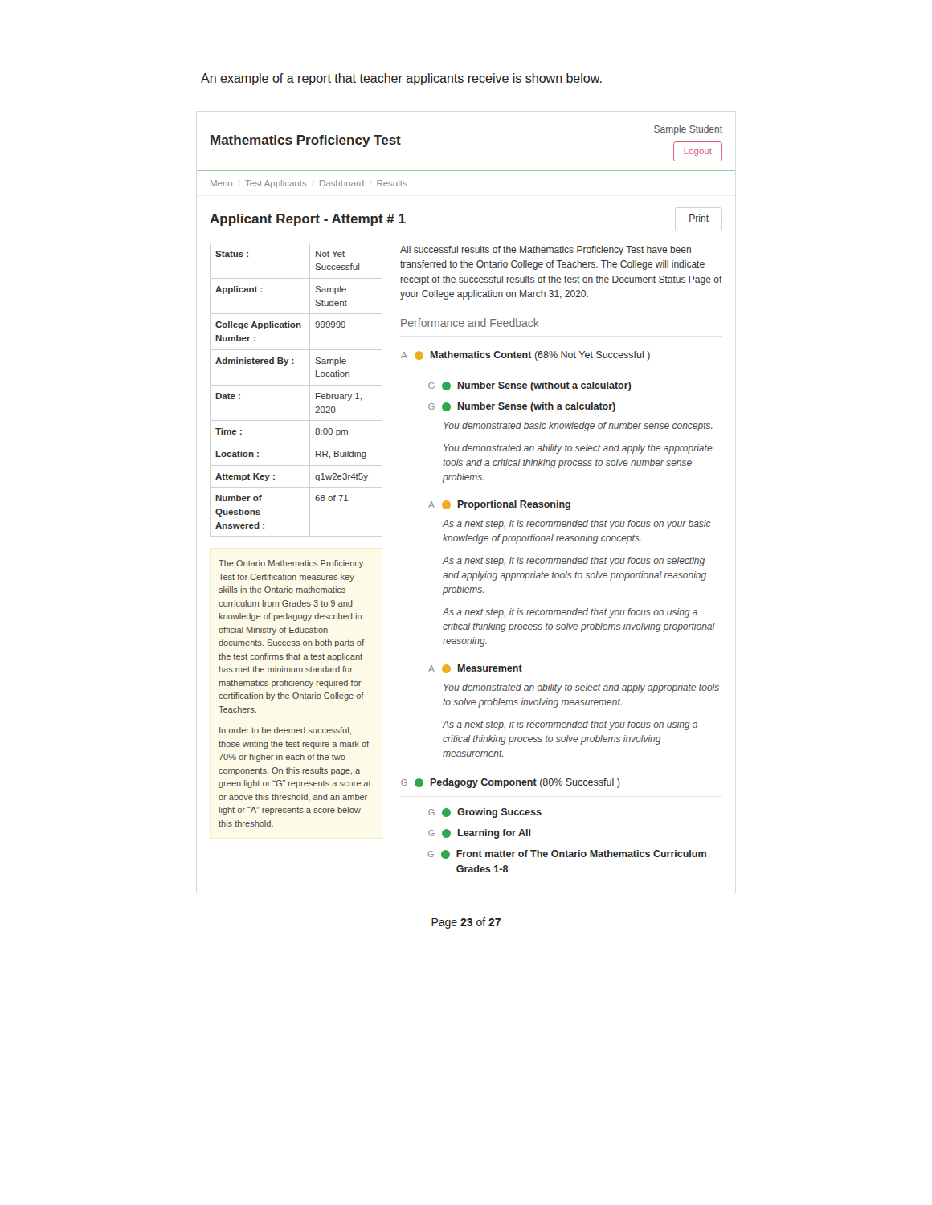An example of a report that teacher applicants receive is shown below.
Mathematics Proficiency Test
Sample Student
Logout
Menu/Test Applicants/Dashboard/Results
Applicant Report - Attempt # 1
Print
| Status : | Not Yet Successful |
| Applicant : | Sample Student |
| College Application Number : | 999999 |
| Administered By : | Sample Location |
| Date : | February 1, 2020 |
| Time : | 8:00 pm |
| Location : | RR, Building |
| Attempt Key : | q1w2e3r4t5y |
| Number of Questions Answered : | 68 of 71 |
The Ontario Mathematics Proficiency Test for Certification measures key skills in the Ontario mathematics curriculum from Grades 3 to 9 and knowledge of pedagogy described in official Ministry of Education documents. Success on both parts of the test confirms that a test applicant has met the minimum standard for mathematics proficiency required for certification by the Ontario College of Teachers.
In order to be deemed successful, those writing the test require a mark of 70% or higher in each of the two components. On this results page, a green light or “G” represents a score at or above this threshold, and an amber light or “A” represents a score below this threshold.
All successful results of the Mathematics Proficiency Test have been transferred to the Ontario College of Teachers. The College will indicate receipt of the successful results of the test on the Document Status Page of your College application on March 31, 2020.
Performance and Feedback
A
Mathematics Content (68% Not Yet Successful )
G
Number Sense (without a calculator)
G
Number Sense (with a calculator)
You demonstrated basic knowledge of number sense concepts.
You demonstrated an ability to select and apply the appropriate tools and a critical thinking process to solve number sense problems.
A
Proportional Reasoning
As a next step, it is recommended that you focus on your basic knowledge of proportional reasoning concepts.
As a next step, it is recommended that you focus on selecting and applying appropriate tools to solve proportional reasoning problems.
As a next step, it is recommended that you focus on using a critical thinking process to solve problems involving proportional reasoning.
A
Measurement
You demonstrated an ability to select and apply appropriate tools to solve problems involving measurement.
As a next step, it is recommended that you focus on using a critical thinking process to solve problems involving measurement.
G
Pedagogy Component (80% Successful )
G
Growing Success
G
Learning for All
G
Front matter of The Ontario Mathematics Curriculum Grades 1-8
Page 23 of 27